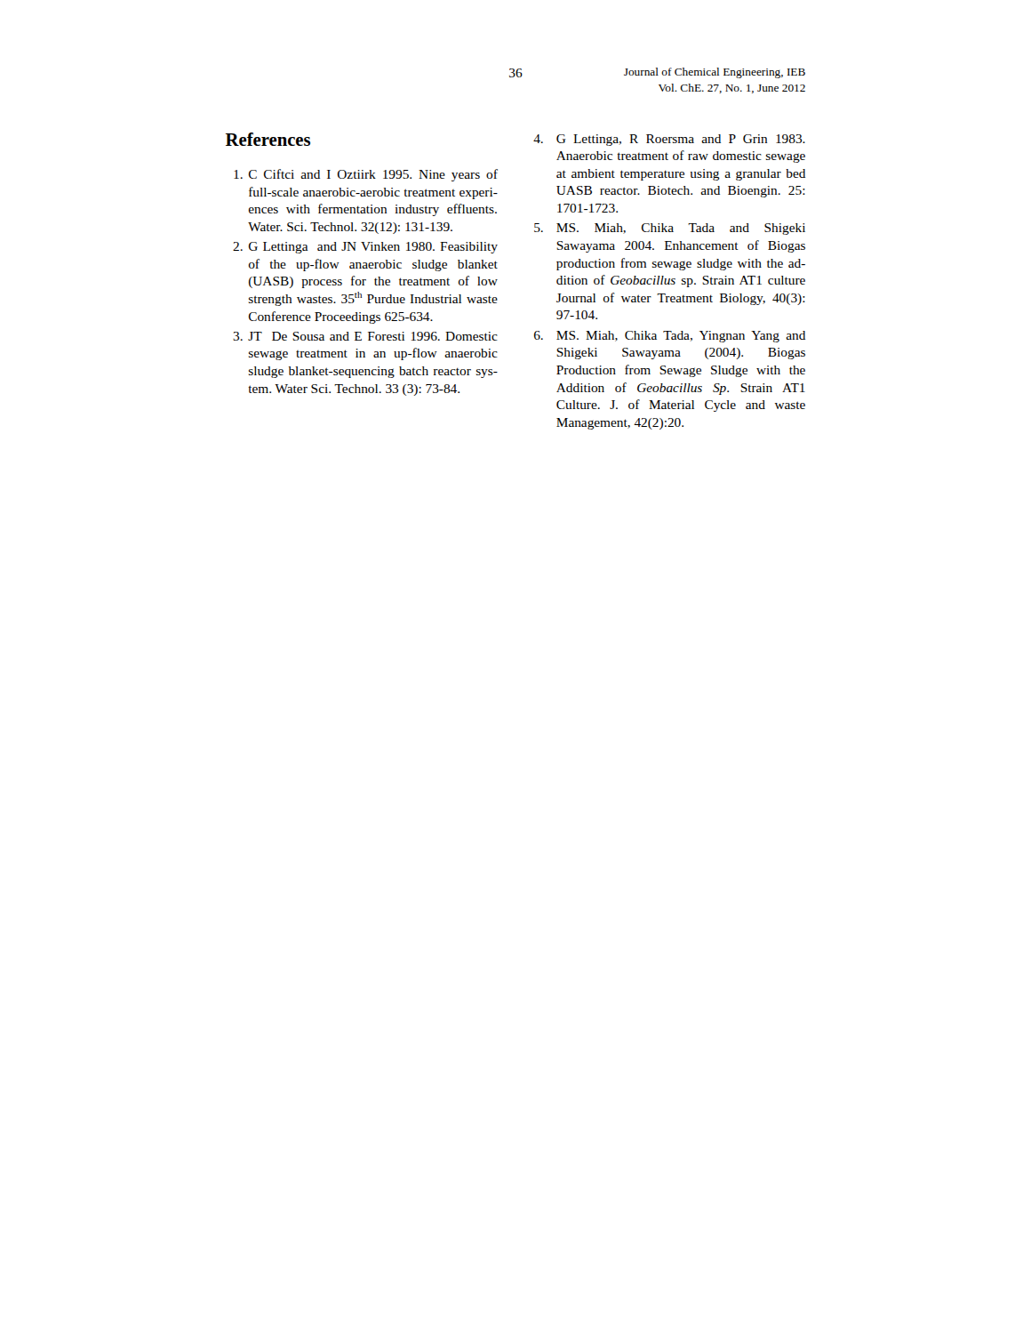36
Journal of Chemical Engineering, IEB
Vol. ChE. 27, No. 1, June 2012
References
C Ciftci and I Oztiirk 1995. Nine years of full-scale anaerobic-aerobic treatment experiences with fermentation industry effluents. Water. Sci. Technol. 32(12): 131-139.
G Lettinga and JN Vinken 1980. Feasibility of the up-flow anaerobic sludge blanket (UASB) process for the treatment of low strength wastes. 35th Purdue Industrial waste Conference Proceedings 625-634.
JT De Sousa and E Foresti 1996. Domestic sewage treatment in an up-flow anaerobic sludge blanket-sequencing batch reactor system. Water Sci. Technol. 33 (3): 73-84.
G Lettinga, R Roersma and P Grin 1983. Anaerobic treatment of raw domestic sewage at ambient temperature using a granular bed UASB reactor. Biotech. and Bioengin. 25: 1701-1723.
MS. Miah, Chika Tada and Shigeki Sawayama 2004. Enhancement of Biogas production from sewage sludge with the addition of Geobacillus sp. Strain AT1 culture Journal of water Treatment Biology, 40(3): 97-104.
MS. Miah, Chika Tada, Yingnan Yang and Shigeki Sawayama (2004). Biogas Production from Sewage Sludge with the Addition of Geobacillus Sp. Strain AT1 Culture. J. of Material Cycle and waste Management, 42(2):20.